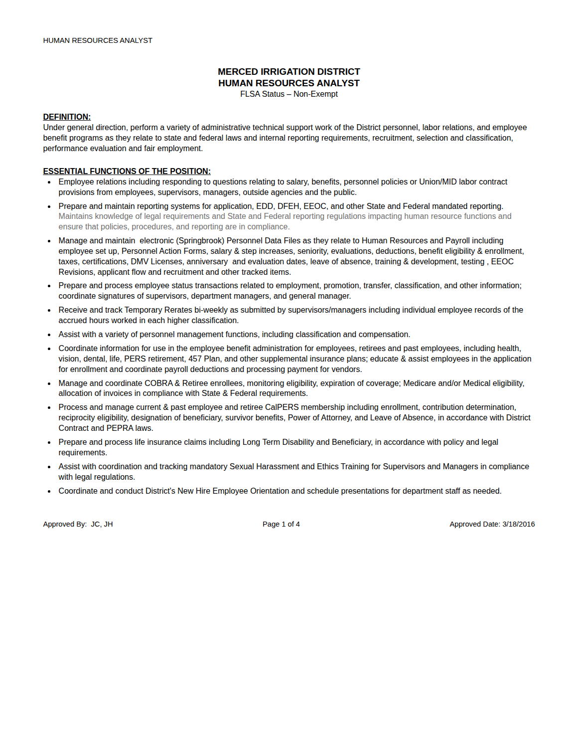HUMAN RESOURCES ANALYST
MERCED IRRIGATION DISTRICT
HUMAN RESOURCES ANALYST
FLSA Status – Non-Exempt
Definition:
Under general direction, perform a variety of administrative technical support work of the District personnel, labor relations, and employee benefit programs as they relate to state and federal laws and internal reporting requirements, recruitment, selection and classification, performance evaluation and fair employment.
Essential Functions of the Position:
Employee relations including responding to questions relating to salary, benefits, personnel policies or Union/MID labor contract provisions from employees, supervisors, managers, outside agencies and the public.
Prepare and maintain reporting systems for application, EDD, DFEH, EEOC, and other State and Federal mandated reporting. Maintains knowledge of legal requirements and State and Federal reporting regulations impacting human resource functions and ensure that policies, procedures, and reporting are in compliance.
Manage and maintain electronic (Springbrook) Personnel Data Files as they relate to Human Resources and Payroll including employee set up, Personnel Action Forms, salary & step increases, seniority, evaluations, deductions, benefit eligibility & enrollment, taxes, certifications, DMV Licenses, anniversary and evaluation dates, leave of absence, training & development, testing , EEOC Revisions, applicant flow and recruitment and other tracked items.
Prepare and process employee status transactions related to employment, promotion, transfer, classification, and other information; coordinate signatures of supervisors, department managers, and general manager.
Receive and track Temporary Rerates bi-weekly as submitted by supervisors/managers including individual employee records of the accrued hours worked in each higher classification.
Assist with a variety of personnel management functions, including classification and compensation.
Coordinate information for use in the employee benefit administration for employees, retirees and past employees, including health, vision, dental, life, PERS retirement, 457 Plan, and other supplemental insurance plans; educate & assist employees in the application for enrollment and coordinate payroll deductions and processing payment for vendors.
Manage and coordinate COBRA & Retiree enrollees, monitoring eligibility, expiration of coverage; Medicare and/or Medical eligibility, allocation of invoices in compliance with State & Federal requirements.
Process and manage current & past employee and retiree CalPERS membership including enrollment, contribution determination, reciprocity eligibility, designation of beneficiary, survivor benefits, Power of Attorney, and Leave of Absence, in accordance with District Contract and PEPRA laws.
Prepare and process life insurance claims including Long Term Disability and Beneficiary, in accordance with policy and legal requirements.
Assist with coordination and tracking mandatory Sexual Harassment and Ethics Training for Supervisors and Managers in compliance with legal regulations.
Coordinate and conduct District's New Hire Employee Orientation and schedule presentations for department staff as needed.
Approved By: JC, JH Page 1 of 4 Approved Date: 3/18/2016